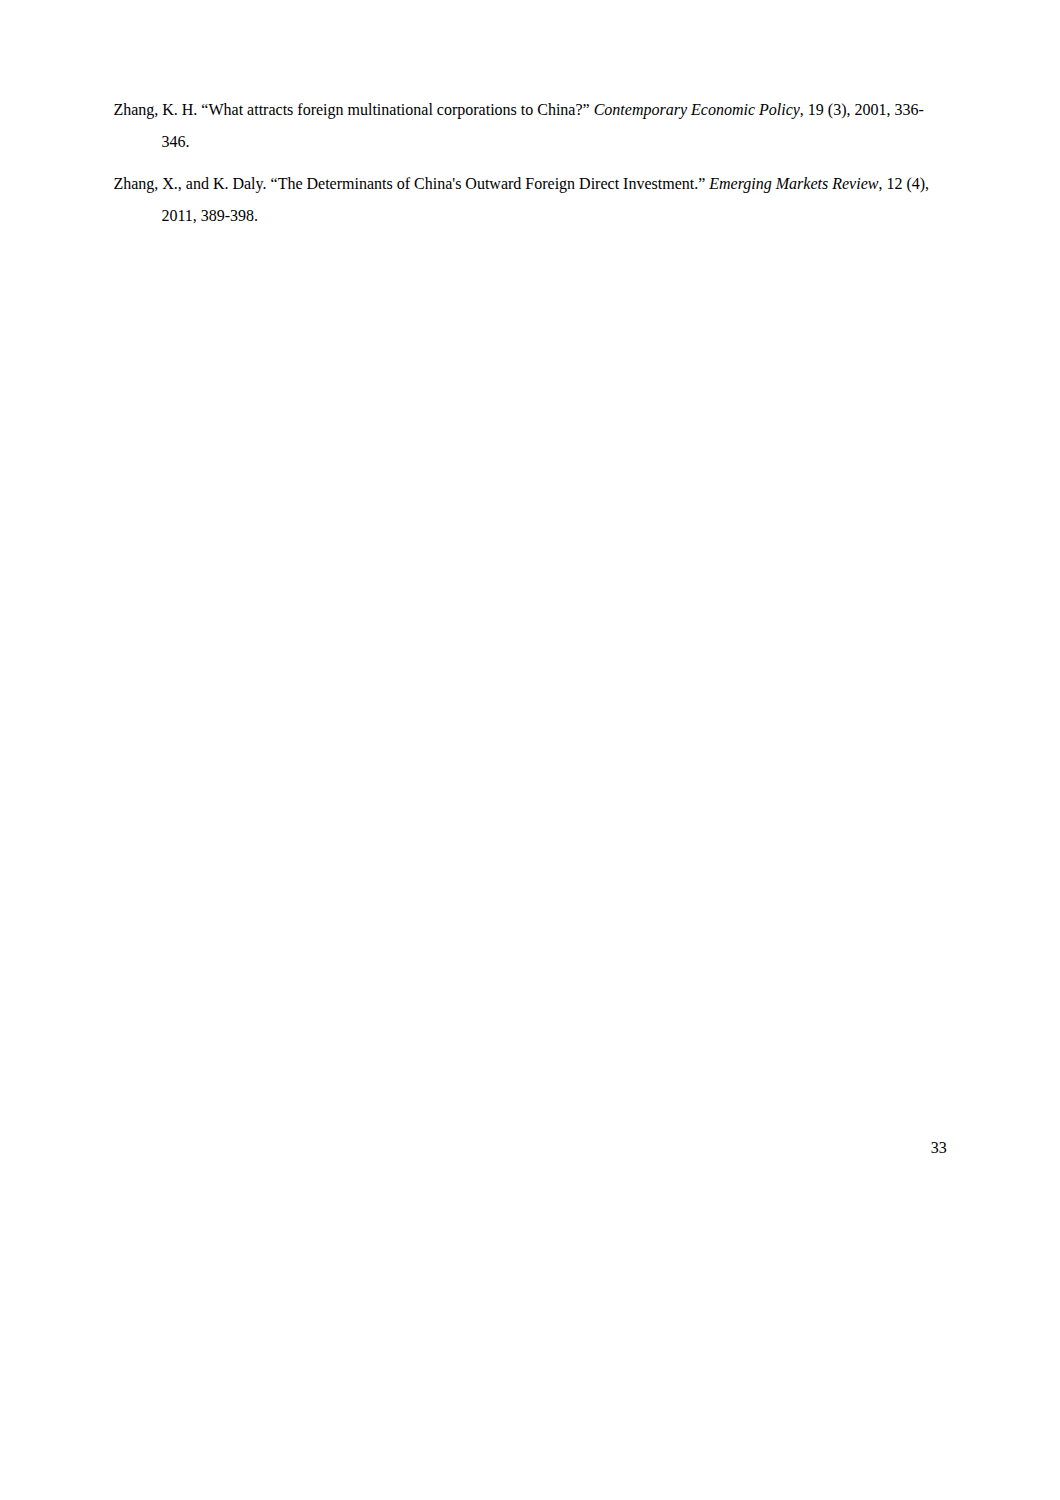Zhang, K. H. “What attracts foreign multinational corporations to China?” Contemporary Economic Policy, 19 (3), 2001, 336-346.
Zhang, X., and K. Daly. “The Determinants of China's Outward Foreign Direct Investment.” Emerging Markets Review, 12 (4), 2011, 389-398.
33